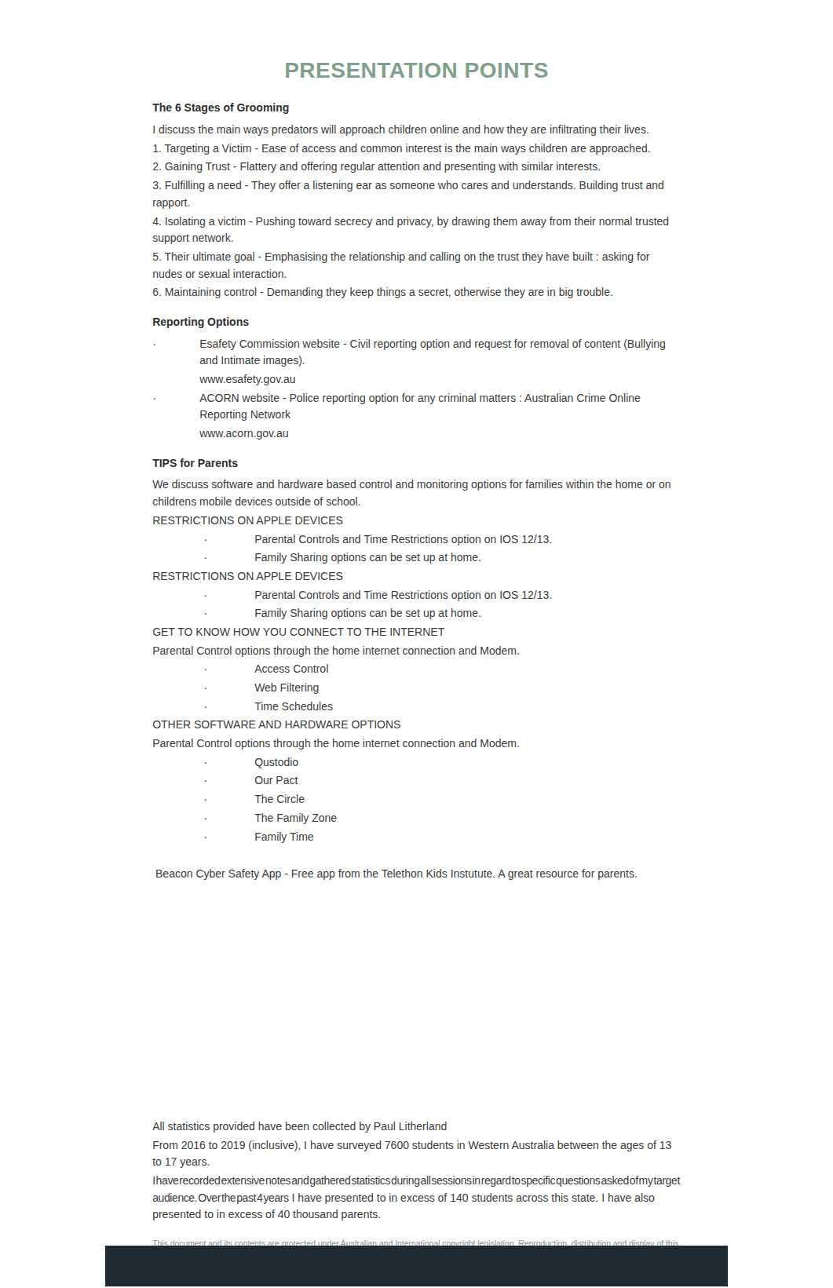PRESENTATION POINTS
The 6 Stages of Grooming
I discuss the main ways predators will approach children online and how they are infiltrating their lives.
1. Targeting a Victim - Ease of access and common interest is the main ways children are approached.
2. Gaining Trust - Flattery and offering regular attention and presenting with similar interests.
3. Fulfilling a need - They offer a listening ear as someone who cares and understands. Building trust and rapport.
4. Isolating a victim - Pushing toward secrecy and privacy, by drawing them away from their normal trusted support network.
5. Their ultimate goal - Emphasising the relationship and calling on the trust they have built : asking for nudes or sexual interaction.
6. Maintaining control - Demanding they keep things a secret, otherwise they are in big trouble.
Reporting Options
·
Esafety Commission website - Civil reporting option and request for removal of content (Bullying and Intimate images).
www.esafety.gov.au
·
ACORN website - Police reporting option for any criminal matters : Australian Crime Online Reporting Network
www.acorn.gov.au
TIPS for Parents
We discuss software and hardware based control and monitoring options for families within the home or on childrens mobile devices outside of school.
Restrictions on Apple devices
·
Parental Controls and Time Restrictions option on IOS 12/13.
·
Family Sharing options can be set up at home.
Restrictions on Apple devices
·
Parental Controls and Time Restrictions option on IOS 12/13.
·
Family Sharing options can be set up at home.
Get to know how you connect to the internet
Parental Control options through the home internet connection and Modem.
·
Access Control
·
Web Filtering
·
Time Schedules
Other software and hardware options
Parental Control options through the home internet connection and Modem.
·
Qustodio
·
Our Pact
·
The Circle
·
The Family Zone
·
Family Time
Beacon Cyber Safety App - Free app from the Telethon Kids Instutute. A great resource for parents.
All statistics provided have been collected by Paul Litherland
From 2016 to 2019 (inclusive), I have surveyed 7600 students in Western Australia between the ages of 13 to 17 years.
I have recorded extensive notes and gathered statistics during all sessions in regard to specific questions asked of my target audience. Over the past 4 years I have presented to in excess of 140 students across this state. I have also presented to in excess of 40 thousand parents.
This document and its contents are protected under Australian and International copyright legislation. Reproduction, distribution and display of this document and/or its contents, or part thereof is prohibited without the direct consent of the author - Paul Litherland.
Surf Online Safe/Paul Litherland does not receive any remuneration, payment or benefits for any product or company endorsed in this document